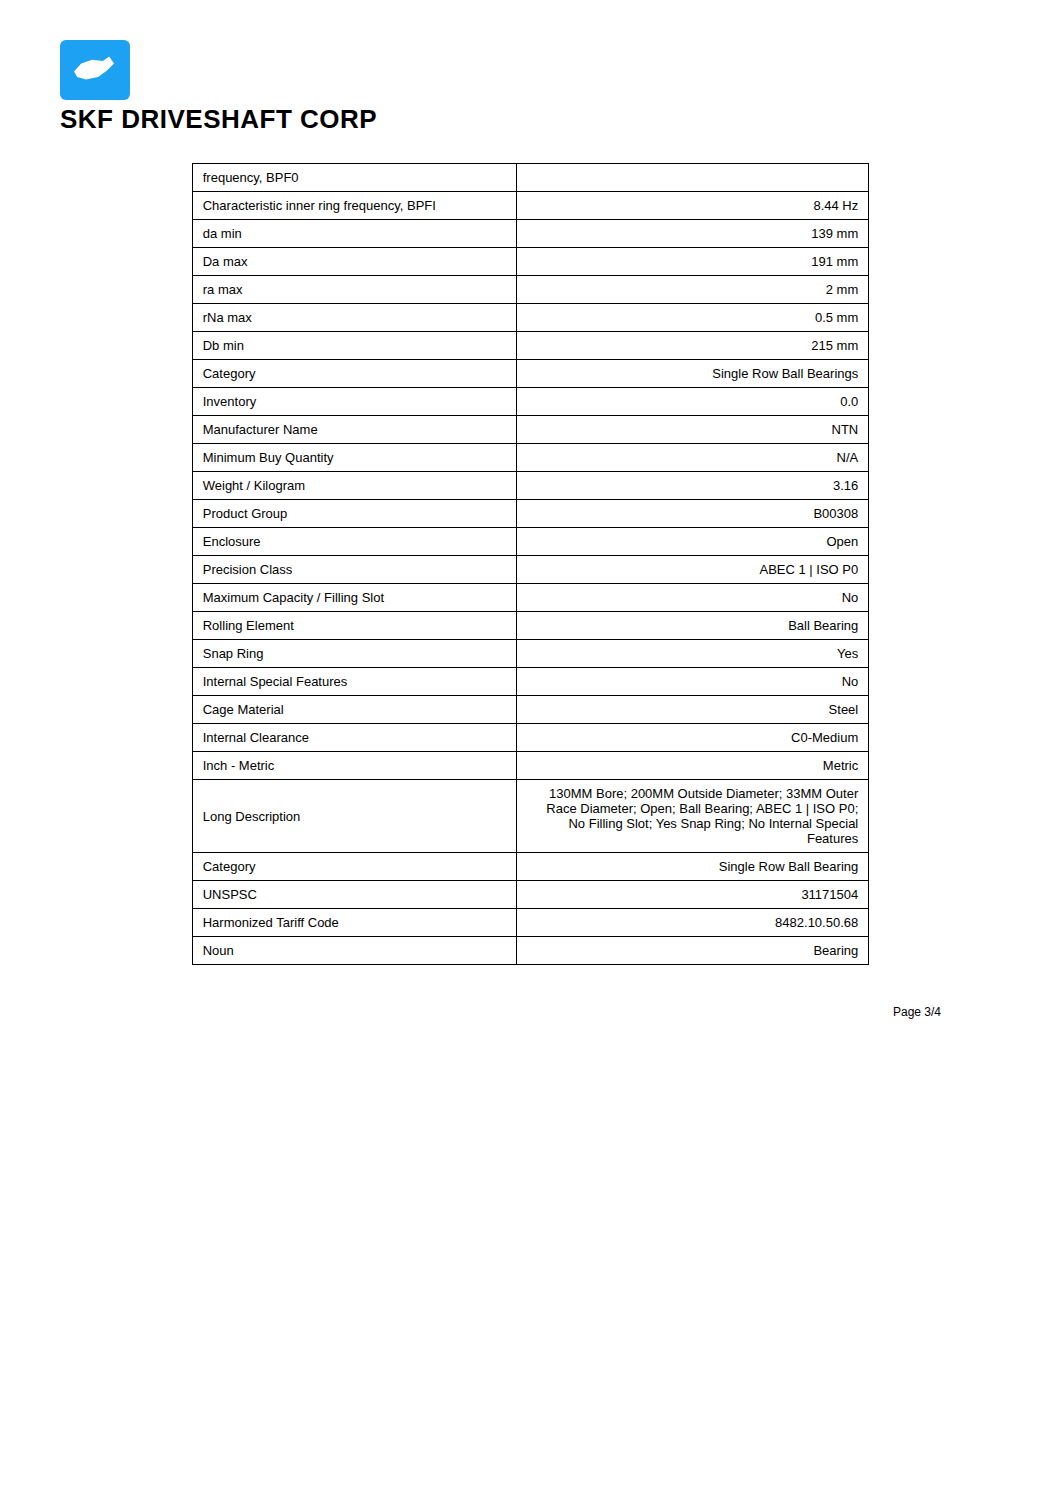SKF DRIVESHAFT CORP
| frequency, BPF0 | |
| Characteristic inner ring frequency, BPFI | 8.44 Hz |
| da min | 139 mm |
| Da max | 191 mm |
| ra max | 2 mm |
| rNa max | 0.5 mm |
| Db min | 215 mm |
| Category | Single Row Ball Bearings |
| Inventory | 0.0 |
| Manufacturer Name | NTN |
| Minimum Buy Quantity | N/A |
| Weight / Kilogram | 3.16 |
| Product Group | B00308 |
| Enclosure | Open |
| Precision Class | ABEC 1 / ISO P0 |
| Maximum Capacity / Filling Slot | No |
| Rolling Element | Ball Bearing |
| Snap Ring | Yes |
| Internal Special Features | No |
| Cage Material | Steel |
| Internal Clearance | C0-Medium |
| Inch - Metric | Metric |
| Long Description | 130MM Bore; 200MM Outside Diameter; 33MM Outer Race Diameter; Open; Ball Bearing; ABEC 1 / ISO P0; No Filling Slot; Yes Snap Ring; No Internal Special Features |
| Category | Single Row Ball Bearing |
| UNSPSC | 31171504 |
| Harmonized Tariff Code | 8482.10.50.68 |
| Noun | Bearing |
Page 3/4